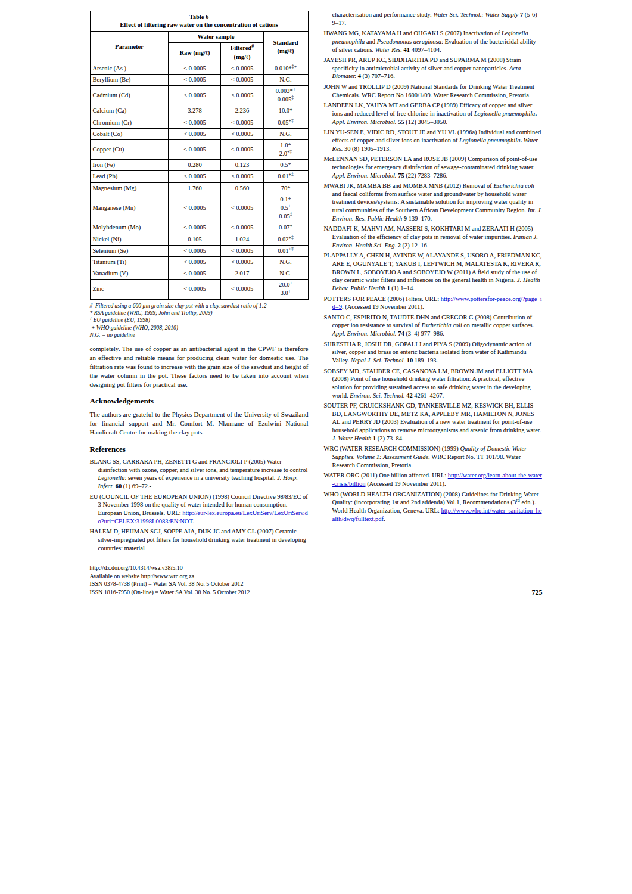Table 6 Effect of filtering raw water on the concentration of cations
| Parameter | Water sample | Standard (mg/ℓ) |
| --- | --- | --- |
| Raw (mg/ℓ) | Filtered # (mg/ℓ) |
| Arsenic (As ) | < 0.0005 | < 0.0005 | 0.010* ‡+ |
| Beryllium (Be) | < 0.0005 | < 0.0005 | N.G. |
| Cadmium (Cd) | < 0.0005 | < 0.0005 | 0.003* + 0.005 ‡ |
| Calcium (Ca) | 3.278 | 2.236 | 10.0* |
| Chromium (Cr) | < 0.0005 | < 0.0005 | 0.05 +‡ |
| Cobalt (Co) | < 0.0005 | < 0.0005 | N.G. |
| Copper (Cu) | < 0.0005 | < 0.0005 | 1.0* 2.0 +‡ |
| Iron (Fe) | 0.280 | 0.123 | 0.5* |
| Lead (Pb) | < 0.0005 | < 0.0005 | 0.01 +‡ |
| Magnesium (Mg) | 1.760 | 0.560 | 70* |
| Manganese (Mn) | < 0.0005 | < 0.0005 | 0.1* 0.5 + 0.05 ‡ |
| Molybdenum (Mo) | < 0.0005 | < 0.0005 | 0.07 + |
| Nickel (Ni) | 0.105 | 1.024 | 0.02 +‡ |
| Selenium (Se) | < 0.0005 | < 0.0005 | 0.01 +‡ |
| Titanium (Ti) | < 0.0005 | < 0.0005 | N.G. |
| Vanadium (V) | < 0.0005 | 2.017 | N.G. |
| Zinc | < 0.0005 | < 0.0005 | 20.0 + 3.0 + |
# Filtered using a 600 µm grain size clay pot with a clay:sawdust ratio of 1:2
* RSA guideline (WRC, 1999; John and Trollip, 2009)
‡ EU guideline (EU, 1998)
+ WHO guideline (WHO, 2008, 2010)
N.G. = no guideline
completely. The use of copper as an antibacterial agent in the CPWF is therefore an effective and reliable means for producing clean water for domestic use. The filtration rate was found to increase with the grain size of the sawdust and height of the water column in the pot. These factors need to be taken into account when designing pot filters for practical use.
Acknowledgements
The authors are grateful to the Physics Department of the University of Swaziland for financial support and Mr. Comfort M. Nkumane of Ezulwini National Handicraft Centre for making the clay pots.
References
BLANC SS, CARRARA PH, ZENETTI G and FRANCIOLI P (2005) Water disinfection with ozone, copper, and silver ions, and temperature increase to control Legionella: seven years of experience in a university teaching hospital. J. Hosp. Infect. 60 (1) 69–72.-
EU (COUNCIL OF THE EUROPEAN UNION) (1998) Council Directive 98/83/EC of 3 November 1998 on the quality of water intended for human consumption. European Union, Brussels. URL: http://eur-lex.europa.eu/LexUriServ/LexUriServ.do?uri=CELEX:31998L0083:EN:NOT.
HALEM D, HEIJMAN SGJ, SOPPE AIA, DIJK JC and AMY GL (2007) Ceramic silver-impregnated pot filters for household drinking water treatment in developing countries: material
characterisation and performance study. Water Sci. Technol.: Water Supply 7 (5-6) 9–17.
HWANG MG, KATAYAMA H and OHGAKI S (2007) Inactivation of Legionella pneumophila and Pseudomonas aeruginosa: Evaluation of the bactericidal ability of silver cations. Water Res. 41 4097–4104.
JAYESH PR, ARUP KC, SIDDHARTHA PD and SUPARMA M (2008) Strain specificity in antimicrobial activity of silver and copper nanoparticles. Acta Biomater. 4 (3) 707–716.
JOHN W and TROLLIP D (2009) National Standards for Drinking Water Treatment Chemicals. WRC Report No 1600/1/09. Water Research Commission, Pretoria.
LANDEEN LK, YAHYA MT and GERBA CP (1989) Efficacy of copper and silver ions and reduced level of free chlorine in inactivation of Legionella pnuemophila. Appl. Environ. Microbiol. 55 (12) 3045–3050.
LIN YU-SEN E, VIDIC RD, STOUT JE and YU VL (1996a) Individual and combined effects of copper and silver ions on inactivation of Legionella pneumophila. Water Res. 30 (8) 1905–1913.
McLENNAN SD, PETERSON LA and ROSE JB (2009) Comparison of point-of-use technologies for emergency disinfection of sewage-contaminated drinking water. Appl. Environ. Microbiol. 75 (22) 7283–7286.
MWABI JK, MAMBA BB and MOMBA MNB (2012) Removal of Escherichia coli and faecal coliforms from surface water and groundwater by household water treatment devices/systems: A sustainable solution for improving water quality in rural communities of the Southern African Development Community Region. Int. J. Environ. Res. Public Health 9 139–170.
NADDAFI K, MAHVI AM, NASSERI S, KOKHTARI M and ZERAATI H (2005) Evaluation of the efficiency of clay pots in removal of water impurities. Iranian J. Environ. Health Sci. Eng. 2 (2) 12–16.
PLAPPALLY A, CHEN H, AYINDE W, ALAYANDE S, USORO A, FRIEDMAN KC, ARE E, OGUNYALE T, YAKUB I, LEFTWICH M, MALATESTA K, RIVERA R, BROWN L, SOBOYEJO A and SOBOYEJO W (2011) A field study of the use of clay ceramic water filters and influences on the general health in Nigeria. J. Health Behav. Public Health 1 (1) 1–14.
POTTERS FOR PEACE (2006) Filters. URL: http://www.pottersfor-peace.org/?page_id=9. (Accessed 19 November 2011).
SANTO C, ESPIRITO N, TAUDTE DHN and GREGOR G (2008) Contribution of copper ion resistance to survival of Escherichia coli on metallic copper surfaces. Appl. Environ. Microbiol. 74 (3–4) 977–986.
SHRESTHA R, JOSHI DR, GOPALI J and PIYA S (2009) Oligodynamic action of silver, copper and brass on enteric bacteria isolated from water of Kathmandu Valley. Nepal J. Sci. Technol. 10 189–193.
SOBSEY MD, STAUBER CE, CASANOVA LM, BROWN JM and ELLIOTT MA (2008) Point of use household drinking water filtration: A practical, effective solution for providing sustained access to safe drinking water in the developing world. Environ. Sci. Technol. 42 4261–4267.
SOUTER PF, CRUICKSHANK GD, TANKERVILLE MZ, KESWICK BH, ELLIS BD, LANGWORTHY DE, METZ KA, APPLEBY MR, HAMILTON N, JONES AL and PERRY JD (2003) Evaluation of a new water treatment for point-of-use household applications to remove microorganisms and arsenic from drinking water. J. Water Health 1 (2) 73–84.
WRC (WATER RESEARCH COMMISSION) (1999) Quality of Domestic Water Supplies. Volume 1: Assessment Guide. WRC Report No. TT 101/98. Water Research Commission, Pretoria.
WATER.ORG (2011) One billion affected. URL: http://water.org/learn-about-the-water-crisis/billion (Accessed 19 November 2011).
WHO (WORLD HEALTH ORGANIZATION) (2008) Guidelines for Drinking-Water Quality: (incorporating 1st and 2nd addenda) Vol.1, Recommendations (3rd edn.). World Health Organization, Geneva. URL: http://www.who.int/water_sanitation_health/dwq/fulltext.pdf.
http://dx.doi.org/10.4314/wsa.v38i5.10
Available on website http://www.wrc.org.za
ISSN 0378-4738 (Print) = Water SA Vol. 38 No. 5 October 2012
ISSN 1816-7950 (On-line) = Water SA Vol. 38 No. 5 October 2012
725